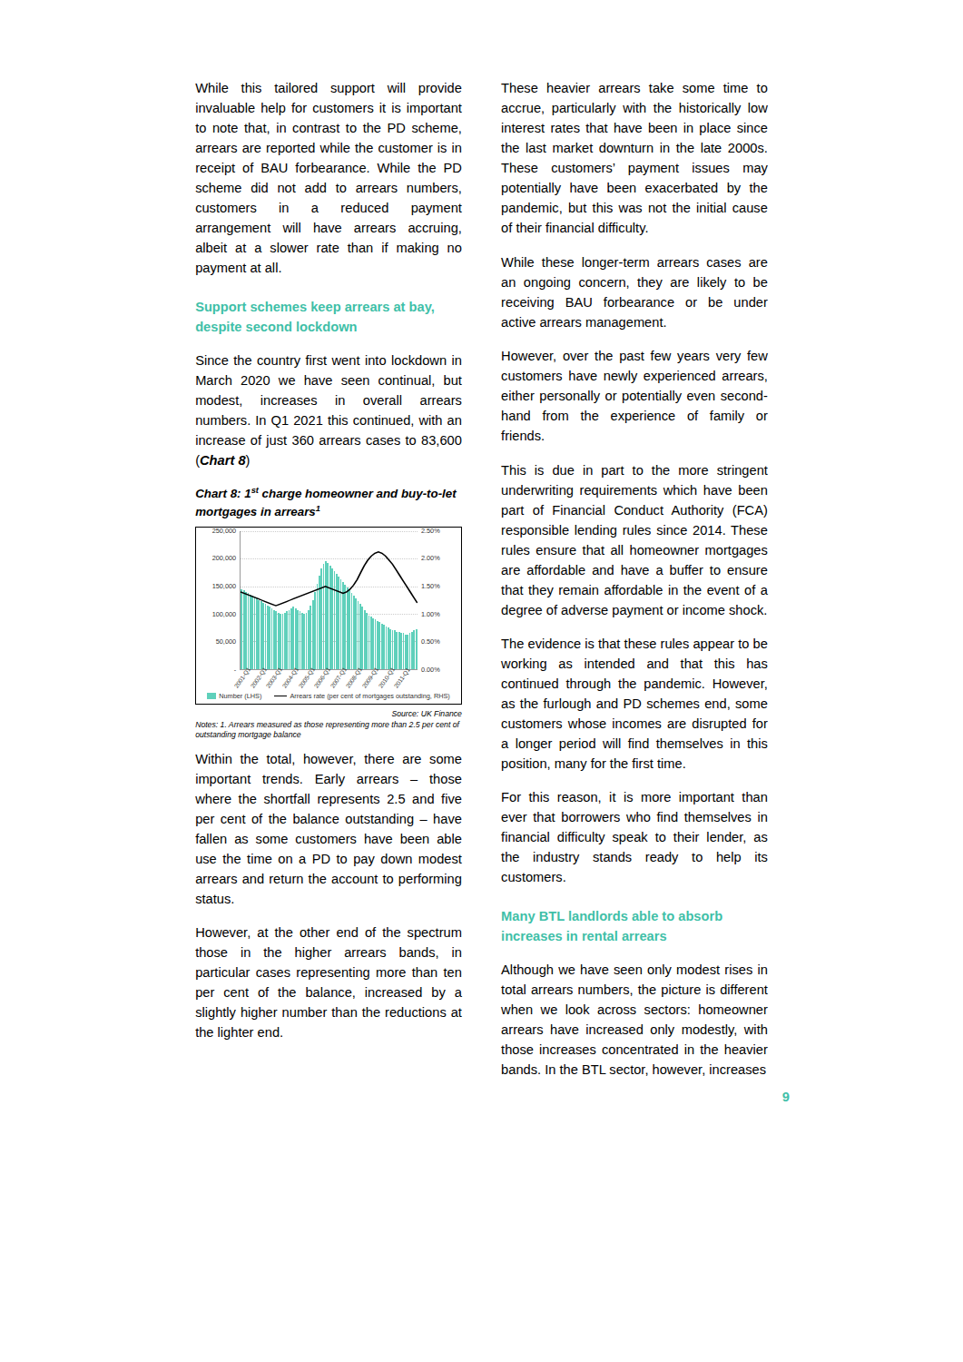While this tailored support will provide invaluable help for customers it is important to note that, in contrast to the PD scheme, arrears are reported while the customer is in receipt of BAU forbearance. While the PD scheme did not add to arrears numbers, customers in a reduced payment arrangement will have arrears accruing, albeit at a slower rate than if making no payment at all.
Support schemes keep arrears at bay, despite second lockdown
Since the country first went into lockdown in March 2020 we have seen continual, but modest, increases in overall arrears numbers. In Q1 2021 this continued, with an increase of just 360 arrears cases to 83,600 (Chart 8)
Chart 8: 1st charge homeowner and buy-to-let mortgages in arrears1
250,000 200,000 150,000 100,000 50,000 -
2.50% 2.00% 1.50% 1.00% 0.50% 0.00%
2001-Q1 2002-Q1 2003-Q1 2004-Q1 2005-Q1 2006-Q1 2007-Q1 2008-Q1 2009-Q1 2010-Q1 2011-Q1
Number (LHS) Arrears rate (per cent of mortgages outstanding, RHS)
Source: UK Finance
Notes: 1. Arrears measured as those representing more than 2.5 per cent of outstanding mortgage balance
Within the total, however, there are some important trends. Early arrears – those where the shortfall represents 2.5 and five per cent of the balance outstanding – have fallen as some customers have been able use the time on a PD to pay down modest arrears and return the account to performing status.
However, at the other end of the spectrum those in the higher arrears bands, in particular cases representing more than ten per cent of the balance, increased by a slightly higher number than the reductions at the lighter end.
These heavier arrears take some time to accrue, particularly with the historically low interest rates that have been in place since the last market downturn in the late 2000s. These customers’ payment issues may potentially have been exacerbated by the pandemic, but this was not the initial cause of their financial difficulty.
While these longer-term arrears cases are an ongoing concern, they are likely to be receiving BAU forbearance or be under active arrears management.
However, over the past few years very few customers have newly experienced arrears, either personally or potentially even second-hand from the experience of family or friends.
This is due in part to the more stringent underwriting requirements which have been part of Financial Conduct Authority (FCA) responsible lending rules since 2014. These rules ensure that all homeowner mortgages are affordable and have a buffer to ensure that they remain affordable in the event of a degree of adverse payment or income shock.
The evidence is that these rules appear to be working as intended and that this has continued through the pandemic. However, as the furlough and PD schemes end, some customers whose incomes are disrupted for a longer period will find themselves in this position, many for the first time.
For this reason, it is more important than ever that borrowers who find themselves in financial difficulty speak to their lender, as the industry stands ready to help its customers.
Many BTL landlords able to absorb increases in rental arrears
Although we have seen only modest rises in total arrears numbers, the picture is different when we look across sectors: homeowner arrears have increased only modestly, with those increases concentrated in the heavier bands. In the BTL sector, however, increases
9